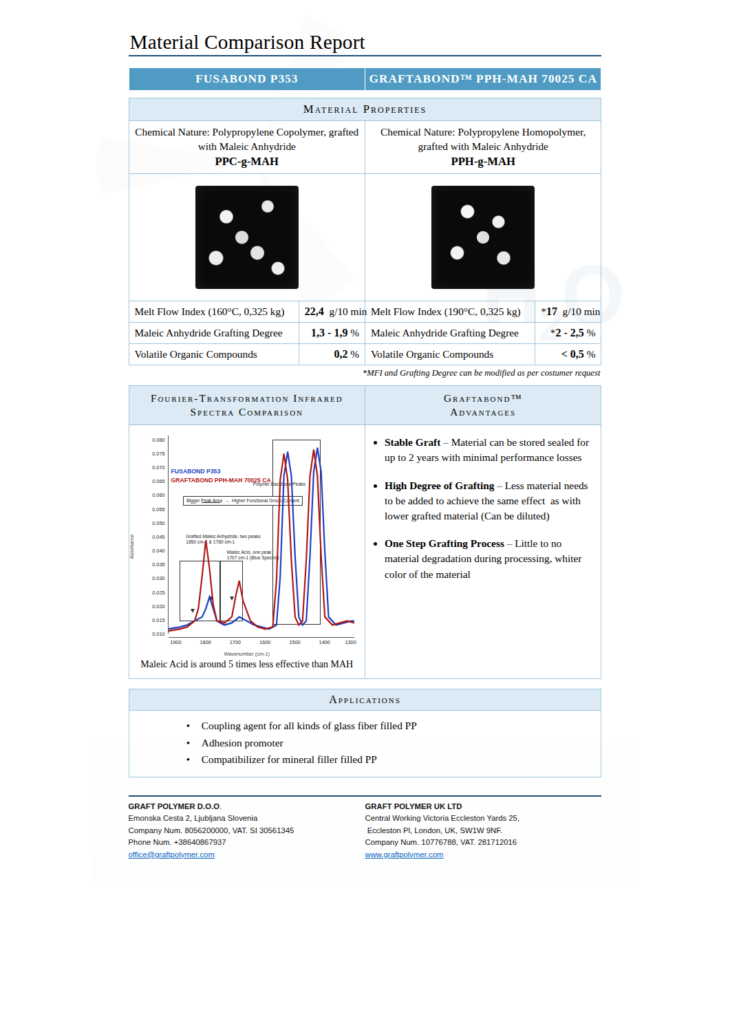H2O
Material Comparison Report
| FUSABOND P353 | GRAFTABOND™ PPH-MAH 70025 CA |
| Material Properties |
| Chemical Nature: Polypropylene Copolymer, grafted with Maleic Anhydride PPC-g-MAH | Chemical Nature: Polypropylene Homopolymer, grafted with Maleic Anhydride PPH-g-MAH |
| Melt Flow Index (160°C, 0,325 kg) | 22,4 g/10 min | Melt Flow Index (190°C, 0,325 kg) | * 17 g/10 min |
| Maleic Anhydride Grafting Degree | 1,3 - 1,9 % | Maleic Anhydride Grafting Degree | * 2 - 2,5 % |
| Volatile Organic Compounds | 0,2 % | Volatile Organic Compounds | < 0,5 % |
*MFI and Grafting Degree can be modified as per costumer request
| Fourier-Transformation Infrared Spectra Comparison | Graftabond™ Advantages |
| Absorbance 0.080 0.075 0.070 0.065 0.060 0.055 0.050 0.045 0.040 0.035 0.030 0.025 0.020 0.015 0.010 FUSABOND P353 GRAFTABOND PPH-MAH 70025 CA Bigger Peak Area → Higher Functional Group Content Grafted Maleic Anhydride, two peaks 1850 cm-1 & 1780 cm-1 Maleic Acid, one peak 1707 cm-1 (Blue Spectra) Polymer Backbone Peaks 1900 1800 1700 1600 1500 1400 1300 Wavenumber (cm-1) Maleic Acid is around 5 times less effective than MAH | Stable Graft – Material can be stored sealed for up to 2 years with minimal performance losses High Degree of Grafting – Less material needs to be added to achieve the same effect as with lower grafted material (Can be diluted) One Step Grafting Process – Little to no material degradation during processing, whiter color of the material |
| Applications |
| Coupling agent for all kinds of glass fiber filled PP Adhesion promoter Compatibilizer for mineral filler filled PP |
GRAFT POLYMER D.O.O.
Emonska Cesta 2, Ljubljana Slovenia
Company Num. 8056200000, VAT. SI 30561345
Phone Num. +38640867937
office@graftpolymer.com
GRAFT POLYMER UK LTD
Central Working Victoria Eccleston Yards 25,
Eccleston Pl, London, UK, SW1W 9NF.
Company Num. 10776788, VAT. 281712016
www.graftpolymer.com